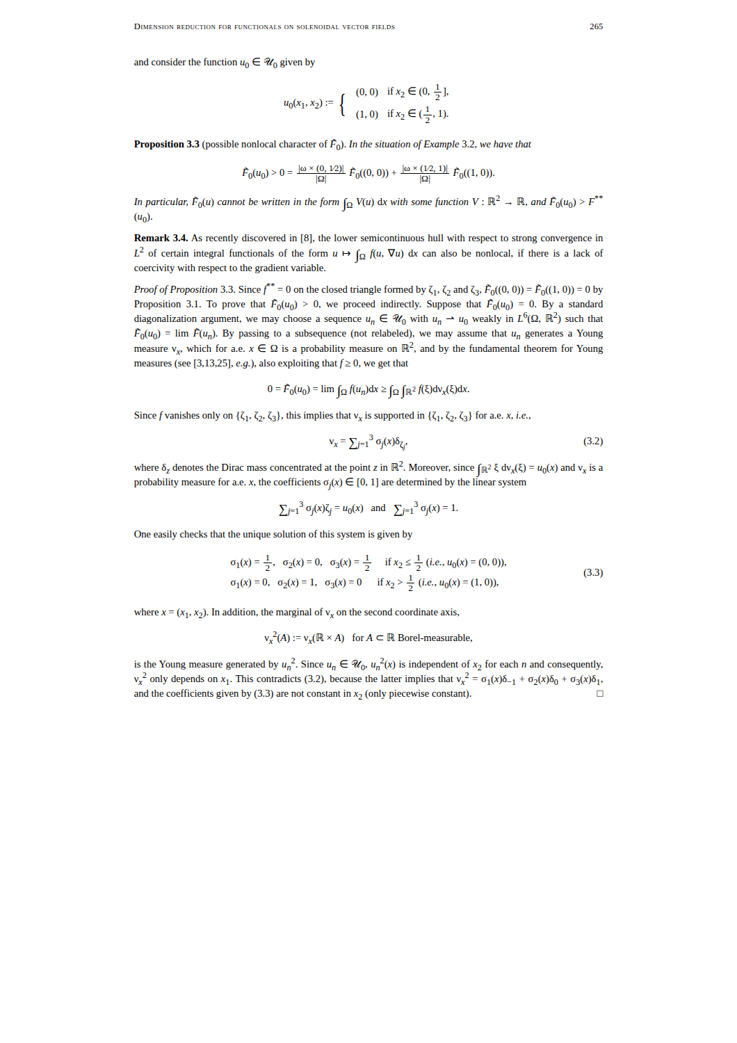Dimension reduction for functionals on solenoidal vector fields 265
and consider the function u0 ∈ 𝒰0 given by
u0(x1, x2) := {
| (0, 0) | if x 2 ∈ (0, 1 2 ], |
| (1, 0) | if x 2 ∈ ( 1 2 , 1). |
Proposition 3.3 (possible nonlocal character of F̃0). In the situation of Example 3.2, we have that
F̃0(u0) > 0 = |ω × (0, 1⁄2)||Ω| F̃0((0, 0)) + |ω × (1⁄2, 1)||Ω| F̃0((1, 0)).
In particular, F̃0(u) cannot be written in the form ∫Ω V(u) dx with some function V : ℝ2 → ℝ, and F̃0(u0) > F**(u0).
Remark 3.4. As recently discovered in [8], the lower semicontinuous hull with respect to strong convergence in L2 of certain integral functionals of the form u ↦ ∫Ω f(u, ∇u) dx can also be nonlocal, if there is a lack of coercivity with respect to the gradient variable.
Proof of Proposition 3.3. Since f** = 0 on the closed triangle formed by ζ1, ζ2 and ζ3, F̃0((0, 0)) = F̃0((1, 0)) = 0 by Proposition 3.1. To prove that F̃0(u0) > 0, we proceed indirectly. Suppose that F̃0(u0) = 0. By a standard diagonalization argument, we may choose a sequence un ∈ 𝒰0 with un ⇀ u0 weakly in L6(Ω, ℝ2) such that F̃0(u0) = lim F̃(un). By passing to a subsequence (not relabeled), we may assume that un generates a Young measure νx, which for a.e. x ∈ Ω is a probability measure on ℝ2, and by the fundamental theorem for Young measures (see [3,13,25], e.g.), also exploiting that f ≥ 0, we get that
0 = F̃0(u0) = lim ∫Ω f(un)dx ≥ ∫Ω ∫ℝ2 f(ξ)dνx(ξ)dx.
Since f vanishes only on {ζ1, ζ2, ζ3}, this implies that νx is supported in {ζ1, ζ2, ζ3} for a.e. x, i.e.,
νx = ∑j=13 σj(x)δζj, (3.2)
where δz denotes the Dirac mass concentrated at the point z in ℝ2. Moreover, since ∫ℝ2 ξ dνx(ξ) = u0(x) and νx is a probability measure for a.e. x, the coefficients σj(x) ∈ [0, 1] are determined by the linear system
∑j=13 σj(x)ζj = u0(x) and ∑j=13 σj(x) = 1.
One easily checks that the unique solution of this system is given by
σ1(x) = 12, σ2(x) = 0, σ3(x) = 12 if x2 ≤ 12 (i.e., u0(x) = (0, 0)), σ1(x) = 0, σ2(x) = 1, σ3(x) = 0 if x2 > 12 (i.e., u0(x) = (1, 0)), (3.3)
where x = (x1, x2). In addition, the marginal of νx on the second coordinate axis,
νx2(A) := νx(ℝ × A) for A ⊂ ℝ Borel-measurable,
is the Young measure generated by un2. Since un ∈ 𝒰0, un2(x) is independent of x2 for each n and consequently, νx2 only depends on x1. This contradicts (3.2), because the latter implies that νx2 = σ1(x)δ−1 + σ2(x)δ0 + σ3(x)δ1, and the coefficients given by (3.3) are not constant in x2 (only piecewise constant). □